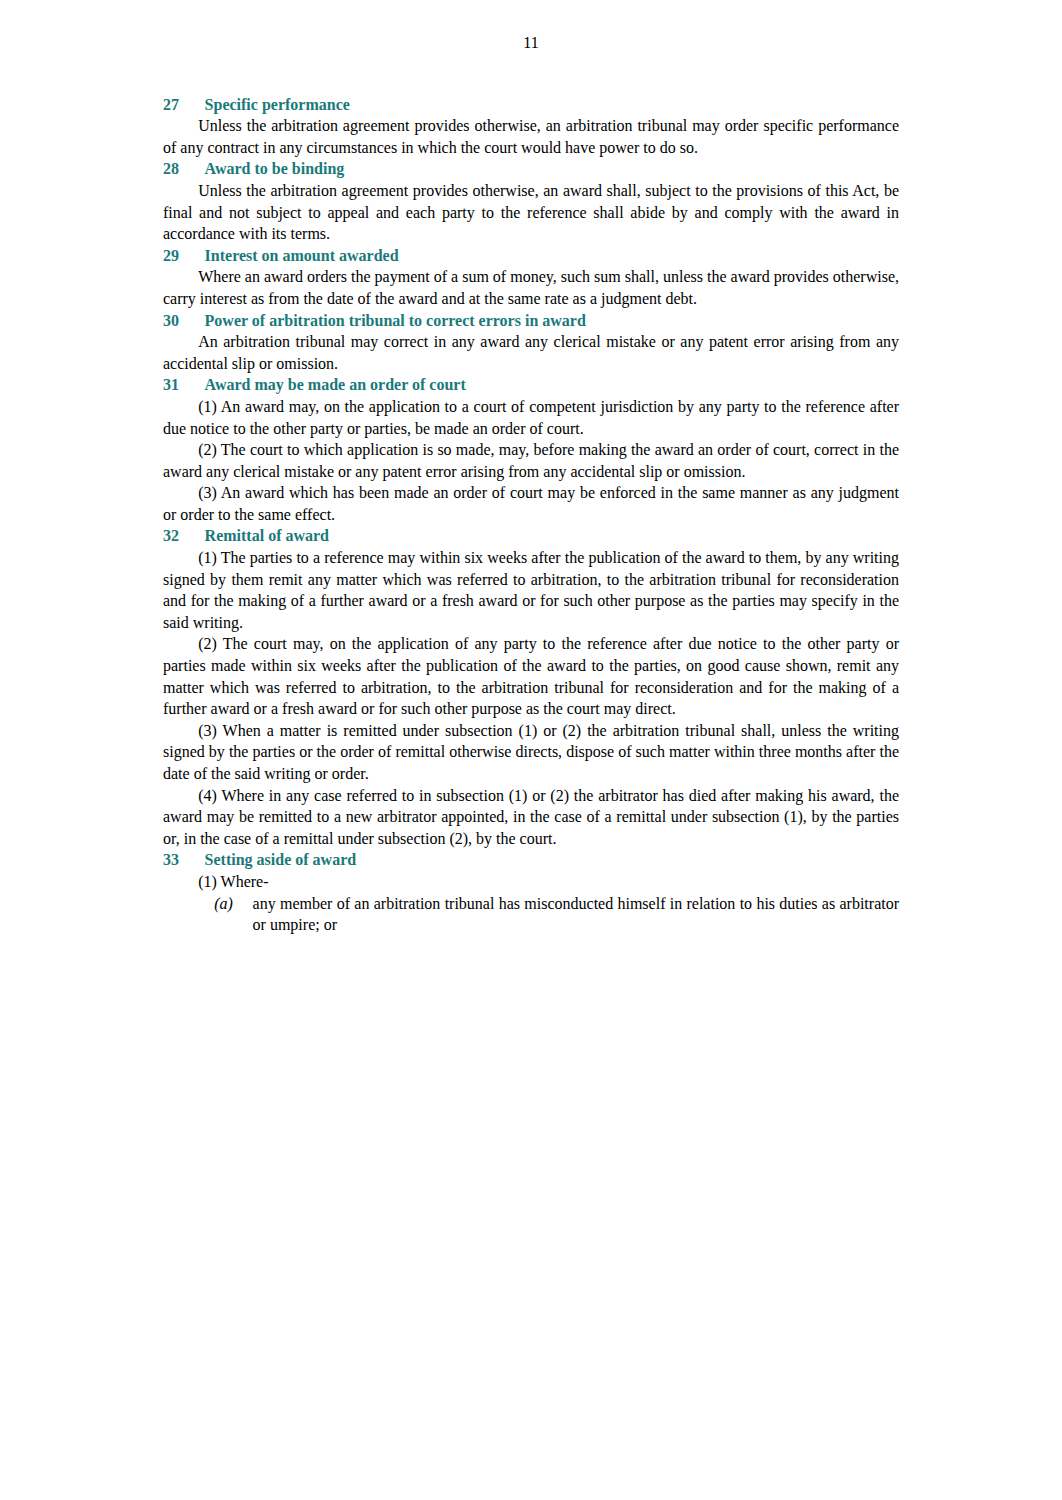11
27 Specific performance
Unless the arbitration agreement provides otherwise, an arbitration tribunal may order specific performance of any contract in any circumstances in which the court would have power to do so.
28 Award to be binding
Unless the arbitration agreement provides otherwise, an award shall, subject to the provisions of this Act, be final and not subject to appeal and each party to the reference shall abide by and comply with the award in accordance with its terms.
29 Interest on amount awarded
Where an award orders the payment of a sum of money, such sum shall, unless the award provides otherwise, carry interest as from the date of the award and at the same rate as a judgment debt.
30 Power of arbitration tribunal to correct errors in award
An arbitration tribunal may correct in any award any clerical mistake or any patent error arising from any accidental slip or omission.
31 Award may be made an order of court
(1) An award may, on the application to a court of competent jurisdiction by any party to the reference after due notice to the other party or parties, be made an order of court.
(2) The court to which application is so made, may, before making the award an order of court, correct in the award any clerical mistake or any patent error arising from any accidental slip or omission.
(3) An award which has been made an order of court may be enforced in the same manner as any judgment or order to the same effect.
32 Remittal of award
(1) The parties to a reference may within six weeks after the publication of the award to them, by any writing signed by them remit any matter which was referred to arbitration, to the arbitration tribunal for reconsideration and for the making of a further award or a fresh award or for such other purpose as the parties may specify in the said writing.
(2) The court may, on the application of any party to the reference after due notice to the other party or parties made within six weeks after the publication of the award to the parties, on good cause shown, remit any matter which was referred to arbitration, to the arbitration tribunal for reconsideration and for the making of a further award or a fresh award or for such other purpose as the court may direct.
(3) When a matter is remitted under subsection (1) or (2) the arbitration tribunal shall, unless the writing signed by the parties or the order of remittal otherwise directs, dispose of such matter within three months after the date of the said writing or order.
(4) Where in any case referred to in subsection (1) or (2) the arbitrator has died after making his award, the award may be remitted to a new arbitrator appointed, in the case of a remittal under subsection (1), by the parties or, in the case of a remittal under subsection (2), by the court.
33 Setting aside of award
(1) Where-
(a) any member of an arbitration tribunal has misconducted himself in relation to his duties as arbitrator or umpire; or